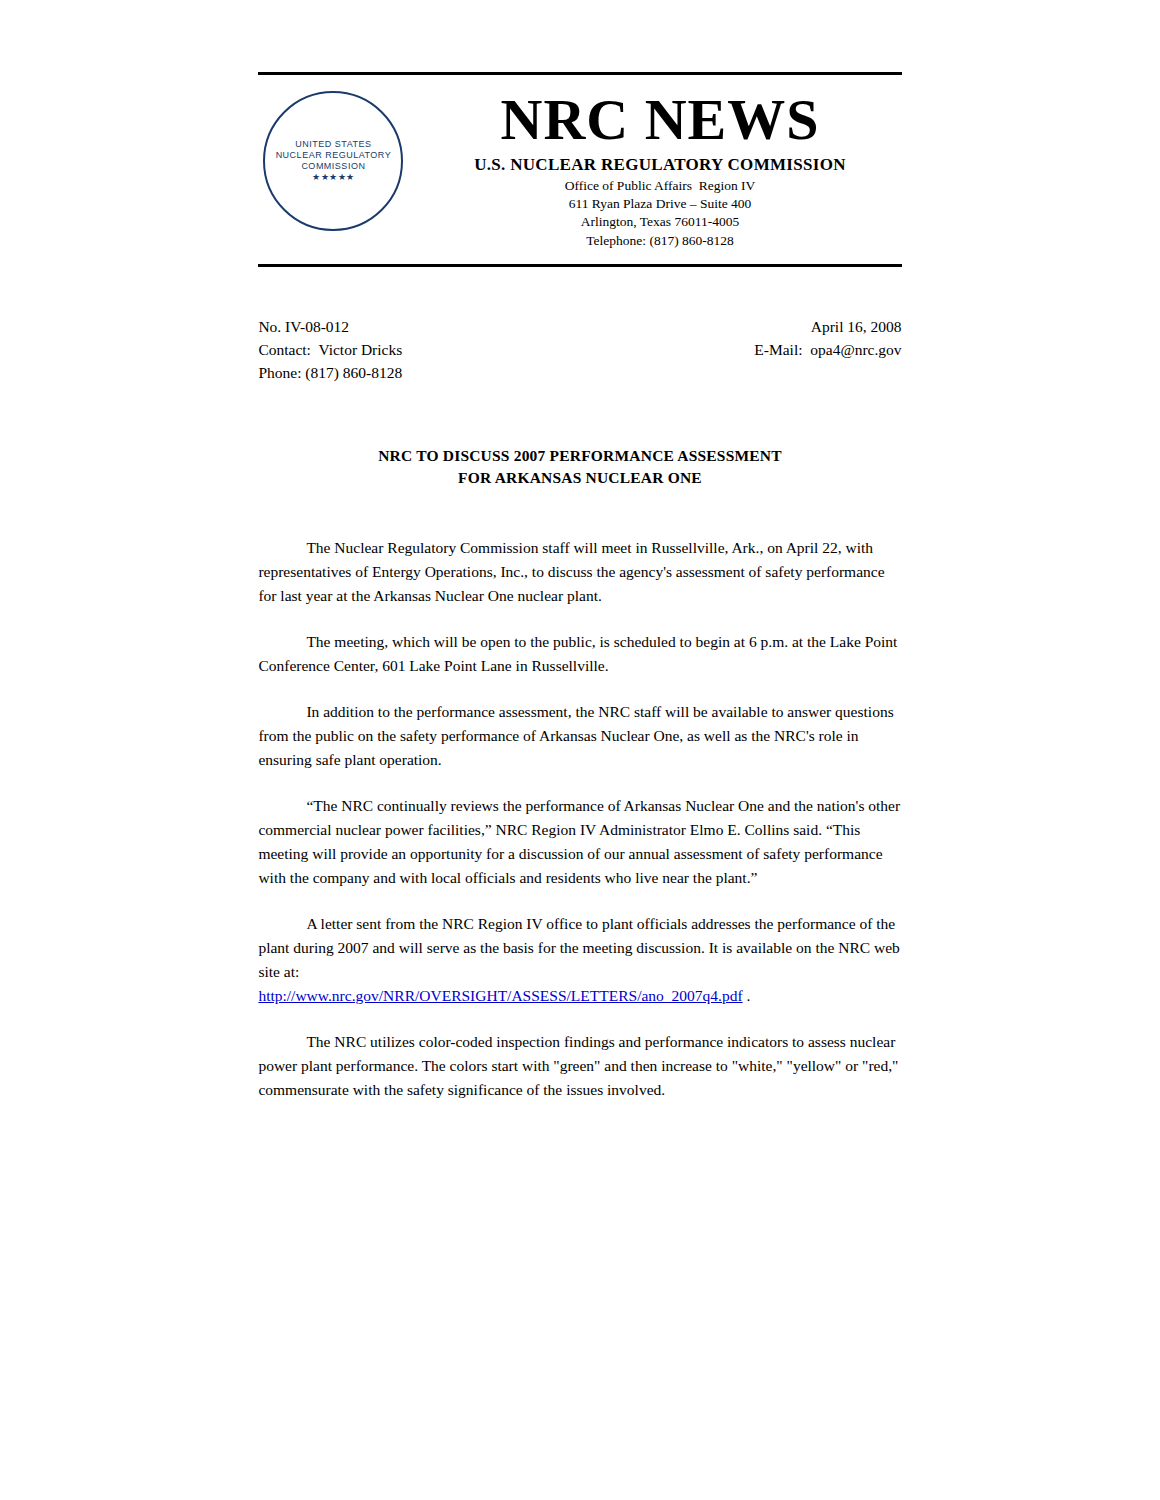UNITED STATES
NUCLEAR REGULATORY
COMMISSION
★★★★★
NRC NEWS
U.S. NUCLEAR REGULATORY COMMISSION
Office of Public Affairs Region IV
611 Ryan Plaza Drive – Suite 400
Arlington, Texas 76011-4005
Telephone: (817) 860-8128
No. IV-08-012
April 16, 2008
Contact: Victor Dricks
E-Mail: opa4@nrc.gov
Phone: (817) 860-8128
NRC TO DISCUSS 2007 PERFORMANCE ASSESSMENT
FOR ARKANSAS NUCLEAR ONE
The Nuclear Regulatory Commission staff will meet in Russellville, Ark., on April 22, with representatives of Entergy Operations, Inc., to discuss the agency's assessment of safety performance for last year at the Arkansas Nuclear One nuclear plant.
The meeting, which will be open to the public, is scheduled to begin at 6 p.m. at the Lake Point Conference Center, 601 Lake Point Lane in Russellville.
In addition to the performance assessment, the NRC staff will be available to answer questions from the public on the safety performance of Arkansas Nuclear One, as well as the NRC's role in ensuring safe plant operation.
“The NRC continually reviews the performance of Arkansas Nuclear One and the nation's other commercial nuclear power facilities,” NRC Region IV Administrator Elmo E. Collins said. “This meeting will provide an opportunity for a discussion of our annual assessment of safety performance with the company and with local officials and residents who live near the plant.”
A letter sent from the NRC Region IV office to plant officials addresses the performance of the plant during 2007 and will serve as the basis for the meeting discussion. It is available on the NRC web site at:
http://www.nrc.gov/NRR/OVERSIGHT/ASSESS/LETTERS/ano_2007q4.pdf .
The NRC utilizes color-coded inspection findings and performance indicators to assess nuclear power plant performance. The colors start with "green" and then increase to "white," "yellow" or "red," commensurate with the safety significance of the issues involved.